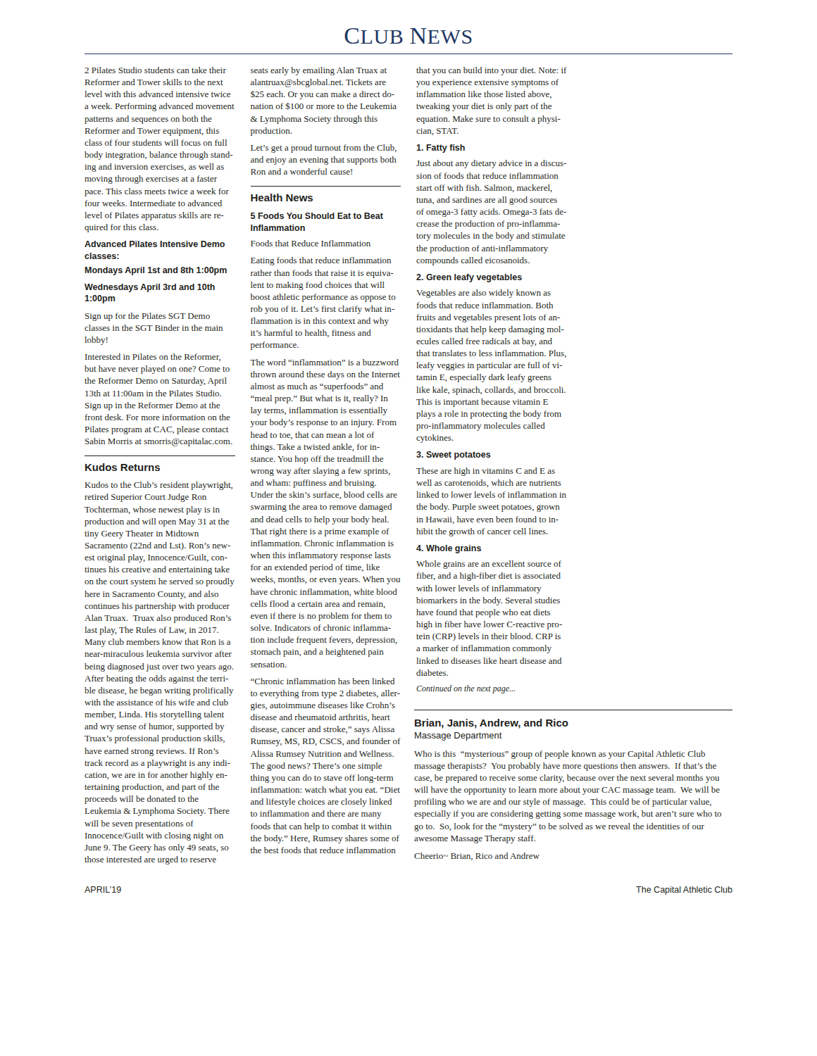CLUB NEWS
2 Pilates Studio students can take their Reformer and Tower skills to the next level with this advanced intensive twice a week. Performing advanced movement patterns and sequences on both the Reformer and Tower equipment, this class of four students will focus on full body integration, balance through standing and inversion exercises, as well as moving through exercises at a faster pace. This class meets twice a week for four weeks. Intermediate to advanced level of Pilates apparatus skills are required for this class.
Advanced Pilates Intensive Demo classes:
Mondays April 1st and 8th 1:00pm
Wednesdays April 3rd and 10th 1:00pm
Sign up for the Pilates SGT Demo classes in the SGT Binder in the main lobby!
Interested in Pilates on the Reformer, but have never played on one? Come to the Reformer Demo on Saturday, April 13th at 11:00am in the Pilates Studio. Sign up in the Reformer Demo at the front desk. For more information on the Pilates program at CAC, please contact Sabin Morris at smorris@capitalac.com.
Kudos Returns
Kudos to the Club’s resident playwright, retired Superior Court Judge Ron Tochterman, whose newest play is in production and will open May 31 at the tiny Geery Theater in Midtown Sacramento (22nd and Lst). Ron’s newest original play, Innocence/Guilt, continues his creative and entertaining take on the court system he served so proudly here in Sacramento County, and also continues his partnership with producer Alan Truax. Truax also produced Ron’s last play, The Rules of Law, in 2017. Many club members know that Ron is a near-miraculous leukemia survivor after being diagnosed just over two years ago. After beating the odds against the terrible disease, he began writing prolifically with the assistance of his wife and club member, Linda. His storytelling talent and wry sense of humor, supported by Truax’s professional production skills, have earned strong reviews. If Ron’s track record as a playwright is any indication, we are in for another highly entertaining production, and part of the proceeds will be donated to the Leukemia & Lymphoma Society. There will be seven presentations of Innocence/Guilt with closing night on June 9. The Geery has only 49 seats, so those interested are urged to reserve seats early by emailing Alan Truax at alantruax@sbcglobal.net. Tickets are $25 each. Or you can make a direct donation of $100 or more to the Leukemia & Lymphoma Society through this production.
Let’s get a proud turnout from the Club, and enjoy an evening that supports both Ron and a wonderful cause!
Health News
5 Foods You Should Eat to Beat Inflammation
Foods that Reduce Inflammation
Eating foods that reduce inflammation rather than foods that raise it is equivalent to making food choices that will boost athletic performance as oppose to rob you of it. Let’s first clarify what inflammation is in this context and why it’s harmful to health, fitness and performance.
The word “inflammation” is a buzzword thrown around these days on the Internet almost as much as “superfoods” and “meal prep.” But what is it, really? In lay terms, inflammation is essentially your body’s response to an injury. From head to toe, that can mean a lot of things. Take a twisted ankle, for instance. You hop off the treadmill the wrong way after slaying a few sprints, and wham: puffiness and bruising. Under the skin’s surface, blood cells are swarming the area to remove damaged and dead cells to help your body heal. That right there is a prime example of inflammation. Chronic inflammation is when this inflammatory response lasts for an extended period of time, like weeks, months, or even years. When you have chronic inflammation, white blood cells flood a certain area and remain, even if there is no problem for them to solve. Indicators of chronic inflammation include frequent fevers, depression, stomach pain, and a heightened pain sensation.
“Chronic inflammation has been linked to everything from type 2 diabetes, allergies, autoimmune diseases like Crohn’s disease and rheumatoid arthritis, heart disease, cancer and stroke,” says Alissa Rumsey, MS, RD, CSCS, and founder of Alissa Rumsey Nutrition and Wellness. The good news? There’s one simple thing you can do to stave off long-term inflammation: watch what you eat. “Diet and lifestyle choices are closely linked to inflammation and there are many foods that can help to combat it within the body.” Here, Rumsey shares some of the best foods that reduce inflammation that you can build into your diet. Note: if you experience extensive symptoms of inflammation like those listed above, tweaking your diet is only part of the equation. Make sure to consult a physician, STAT.
1. Fatty fish
Just about any dietary advice in a discussion of foods that reduce inflammation start off with fish. Salmon, mackerel, tuna, and sardines are all good sources of omega-3 fatty acids. Omega-3 fats decrease the production of pro-inflammatory molecules in the body and stimulate the production of anti-inflammatory compounds called eicosanoids.
2. Green leafy vegetables
Vegetables are also widely known as foods that reduce inflammation. Both fruits and vegetables present lots of antioxidants that help keep damaging molecules called free radicals at bay, and that translates to less inflammation. Plus, leafy veggies in particular are full of vitamin E, especially dark leafy greens like kale, spinach, collards, and broccoli. This is important because vitamin E plays a role in protecting the body from pro-inflammatory molecules called cytokines.
3. Sweet potatoes
These are high in vitamins C and E as well as carotenoids, which are nutrients linked to lower levels of inflammation in the body. Purple sweet potatoes, grown in Hawaii, have even been found to inhibit the growth of cancer cell lines.
4. Whole grains
Whole grains are an excellent source of fiber, and a high-fiber diet is associated with lower levels of inflammatory biomarkers in the body. Several studies have found that people who eat diets high in fiber have lower C-reactive protein (CRP) levels in their blood. CRP is a marker of inflammation commonly linked to diseases like heart disease and diabetes.
Continued on the next page...
Brian, Janis, Andrew, and Rico
Massage Department
Who is this “mysterious” group of people known as your Capital Athletic Club massage therapists? You probably have more questions then answers. If that’s the case, be prepared to receive some clarity, because over the next several months you will have the opportunity to learn more about your CAC massage team. We will be profiling who we are and our style of massage. This could be of particular value, especially if you are considering getting some massage work, but aren’t sure who to go to. So, look for the “mystery” to be solved as we reveal the identities of our awesome Massage Therapy staff.
Cheerio~ Brian, Rico and Andrew
APRIL’19 The Capital Athletic Club